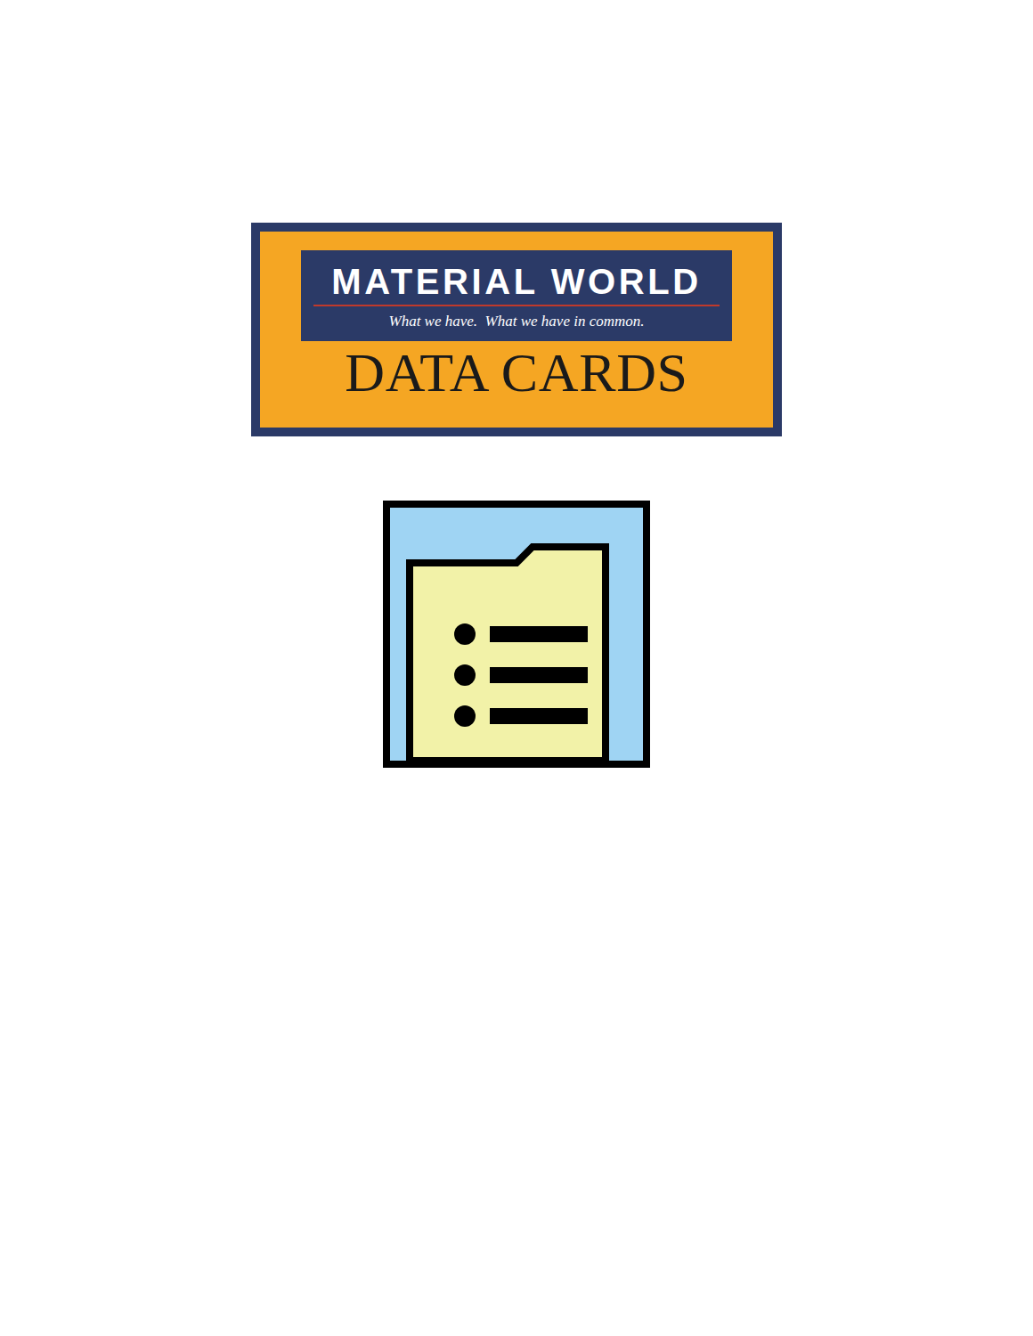MATERIAL WORLD
What we have. What we have in common.
DATA CARDS